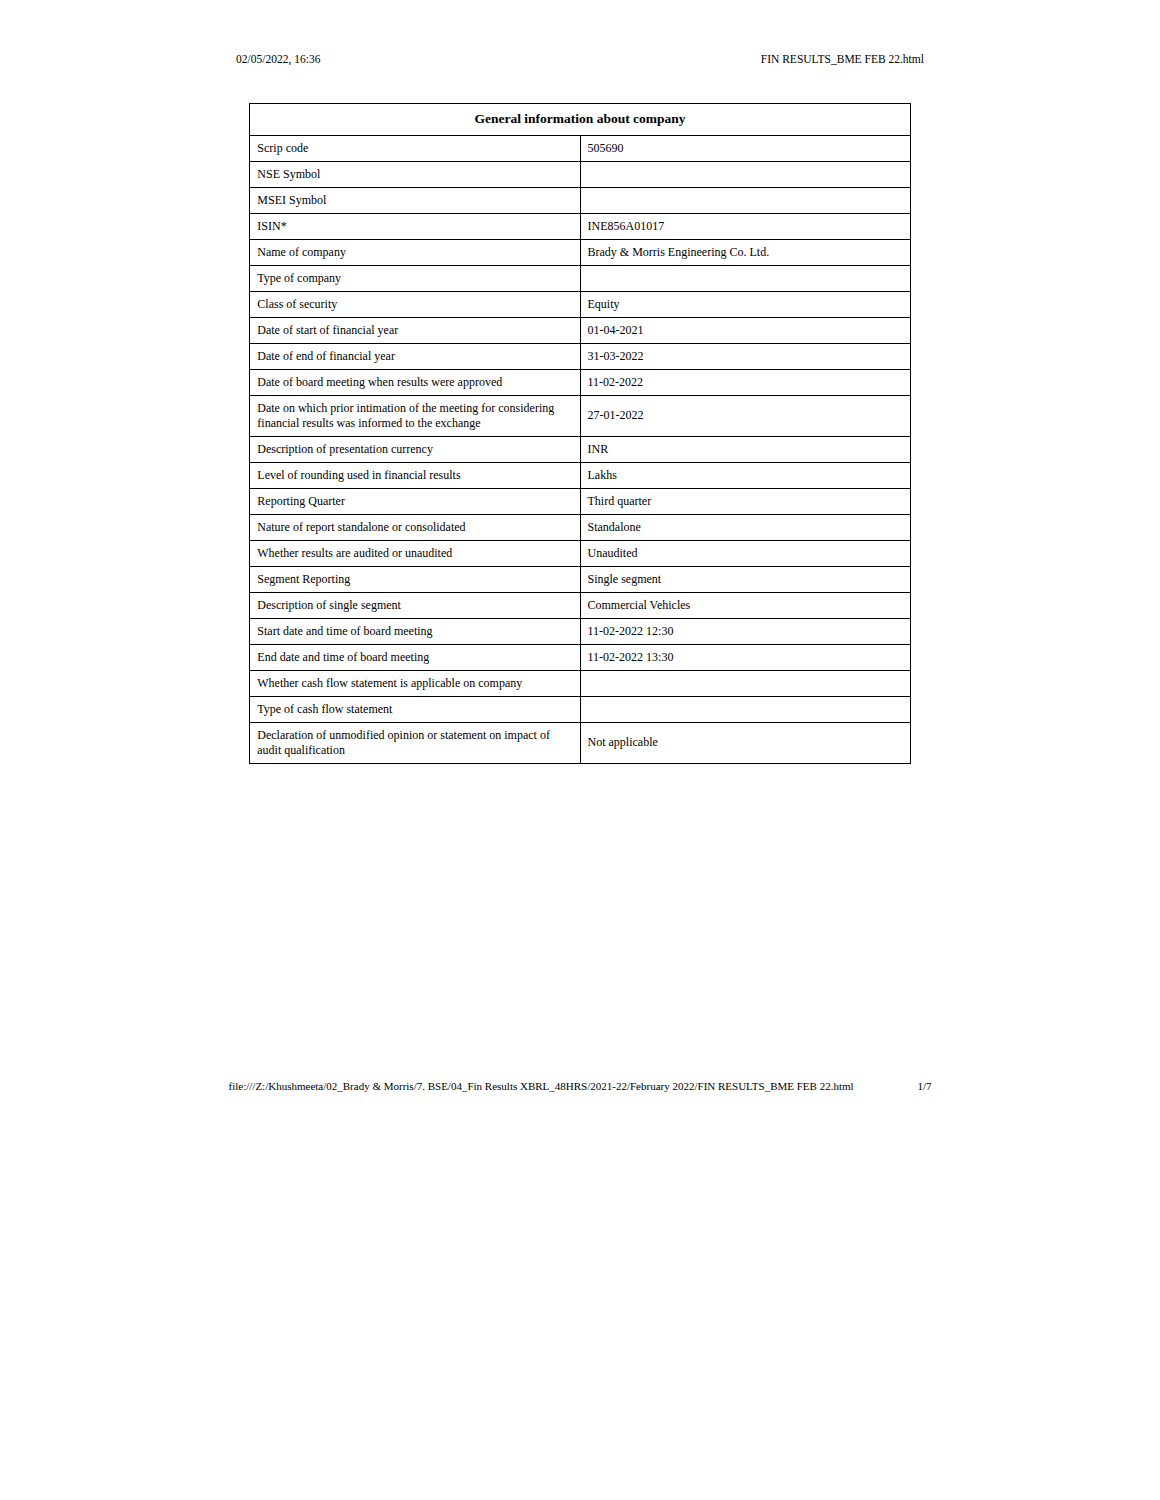02/05/2022, 16:36
FIN RESULTS_BME FEB 22.html
| General information about company |
| --- |
| Scrip code | 505690 |
| NSE Symbol | |
| MSEI Symbol | |
| ISIN* | INE856A01017 |
| Name of company | Brady & Morris Engineering Co. Ltd. |
| Type of company | |
| Class of security | Equity |
| Date of start of financial year | 01-04-2021 |
| Date of end of financial year | 31-03-2022 |
| Date of board meeting when results were approved | 11-02-2022 |
| Date on which prior intimation of the meeting for considering financial results was informed to the exchange | 27-01-2022 |
| Description of presentation currency | INR |
| Level of rounding used in financial results | Lakhs |
| Reporting Quarter | Third quarter |
| Nature of report standalone or consolidated | Standalone |
| Whether results are audited or unaudited | Unaudited |
| Segment Reporting | Single segment |
| Description of single segment | Commercial Vehicles |
| Start date and time of board meeting | 11-02-2022 12:30 |
| End date and time of board meeting | 11-02-2022 13:30 |
| Whether cash flow statement is applicable on company | |
| Type of cash flow statement | |
| Declaration of unmodified opinion or statement on impact of audit qualification | Not applicable |
file:///Z:/Khushmeeta/02_Brady & Morris/7. BSE/04_Fin Results XBRL_48HRS/2021-22/February 2022/FIN RESULTS_BME FEB 22.html
1/7